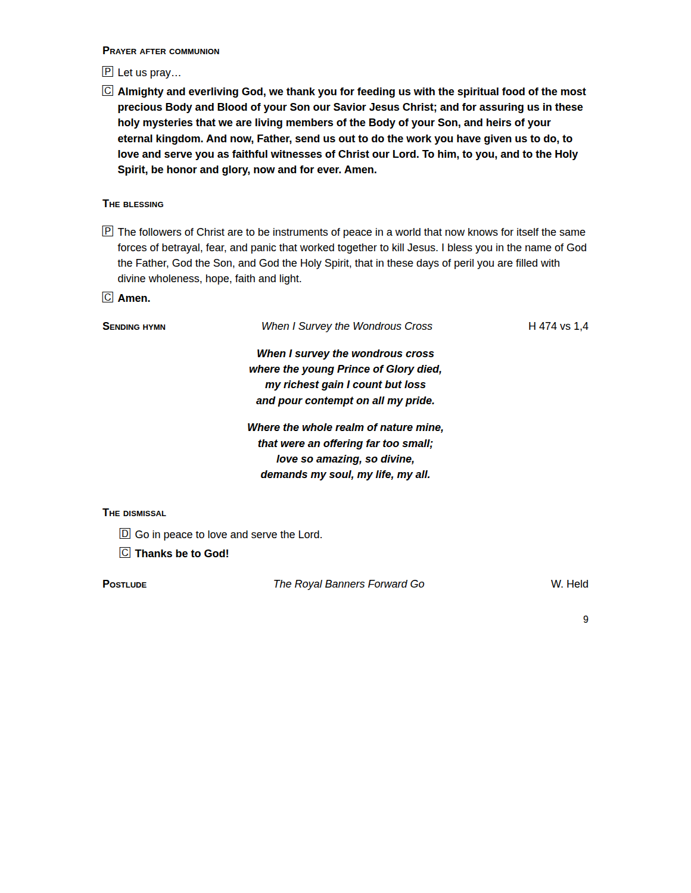Prayer After Communion
🄿 Let us pray…
🄲 Almighty and everliving God, we thank you for feeding us with the spiritual food of the most precious Body and Blood of your Son our Savior Jesus Christ; and for assuring us in these holy mysteries that we are living members of the Body of your Son, and heirs of your eternal kingdom. And now, Father, send us out to do the work you have given us to do, to love and serve you as faithful witnesses of Christ our Lord. To him, to you, and to the Holy Spirit, be honor and glory, now and for ever. Amen.
The Blessing
🄿 The followers of Christ are to be instruments of peace in a world that now knows for itself the same forces of betrayal, fear, and panic that worked together to kill Jesus. I bless you in the name of God the Father, God the Son, and God the Holy Spirit, that in these days of peril you are filled with divine wholeness, hope, faith and light.
🄲 Amen.
Sending Hymn When I Survey the Wondrous Cross H 474 vs 1,4
When I survey the wondrous cross
where the young Prince of Glory died,
my richest gain I count but loss
and pour contempt on all my pride.
Where the whole realm of nature mine,
that were an offering far too small;
love so amazing, so divine,
demands my soul, my life, my all.
The Dismissal
🄳 Go in peace to love and serve the Lord.
🄲 Thanks be to God!
Postlude The Royal Banners Forward Go W. Held
9